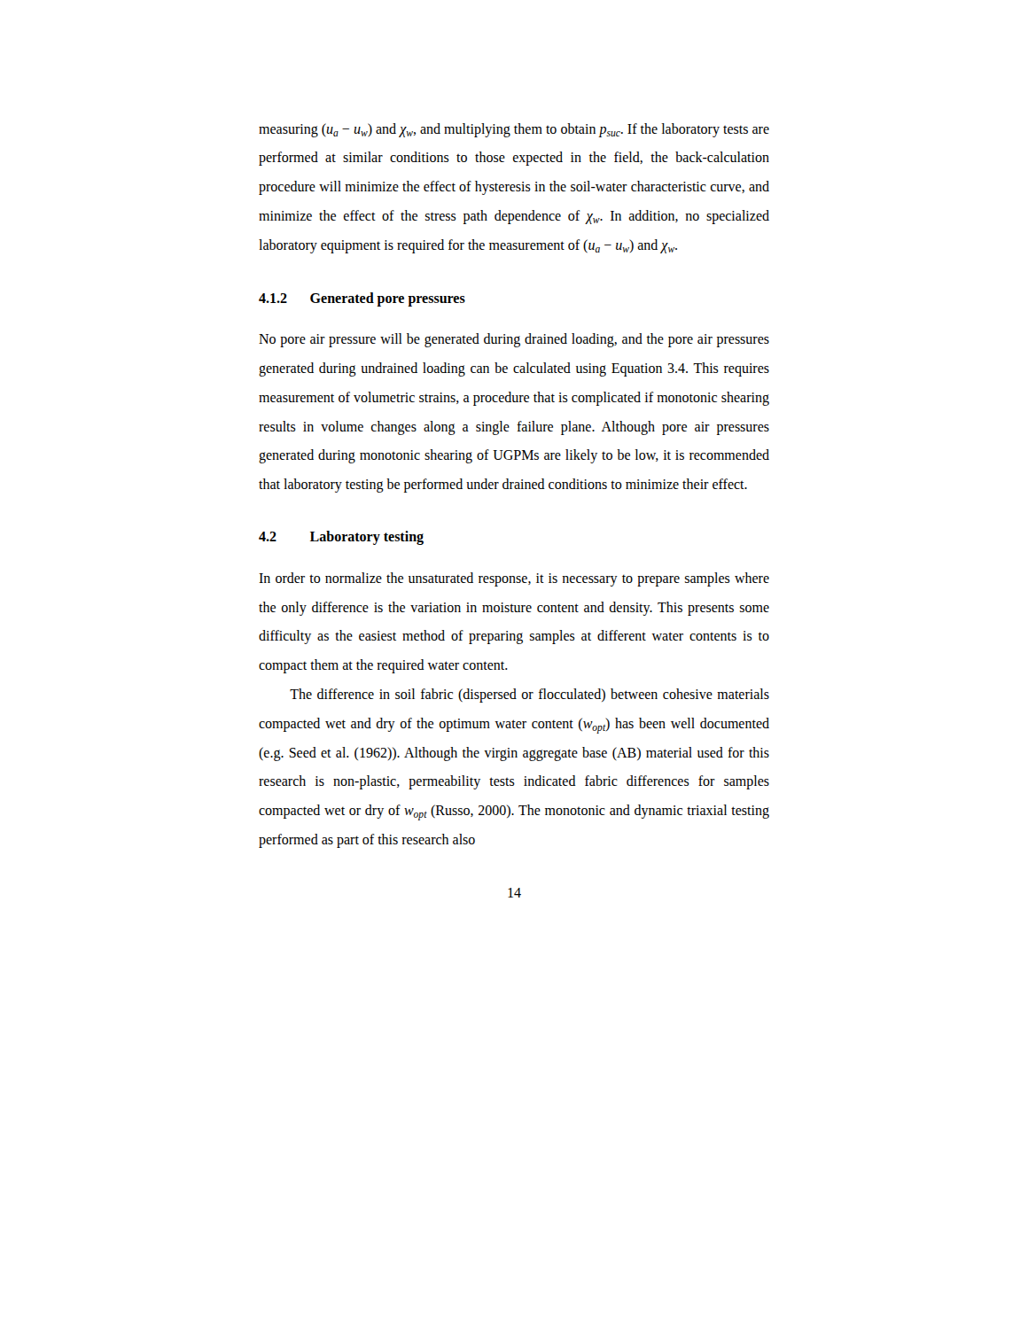measuring (ua − uw) and χw, and multiplying them to obtain psuc. If the laboratory tests are performed at similar conditions to those expected in the field, the back-calculation procedure will minimize the effect of hysteresis in the soil-water characteristic curve, and minimize the effect of the stress path dependence of χw. In addition, no specialized laboratory equipment is required for the measurement of (ua − uw) and χw.
4.1.2 Generated pore pressures
No pore air pressure will be generated during drained loading, and the pore air pressures generated during undrained loading can be calculated using Equation 3.4. This requires measurement of volumetric strains, a procedure that is complicated if monotonic shearing results in volume changes along a single failure plane. Although pore air pressures generated during monotonic shearing of UGPMs are likely to be low, it is recommended that laboratory testing be performed under drained conditions to minimize their effect.
4.2 Laboratory testing
In order to normalize the unsaturated response, it is necessary to prepare samples where the only difference is the variation in moisture content and density. This presents some difficulty as the easiest method of preparing samples at different water contents is to compact them at the required water content.
The difference in soil fabric (dispersed or flocculated) between cohesive materials compacted wet and dry of the optimum water content (wopt) has been well documented (e.g. Seed et al. (1962)). Although the virgin aggregate base (AB) material used for this research is non-plastic, permeability tests indicated fabric differences for samples compacted wet or dry of wopt (Russo, 2000). The monotonic and dynamic triaxial testing performed as part of this research also
14